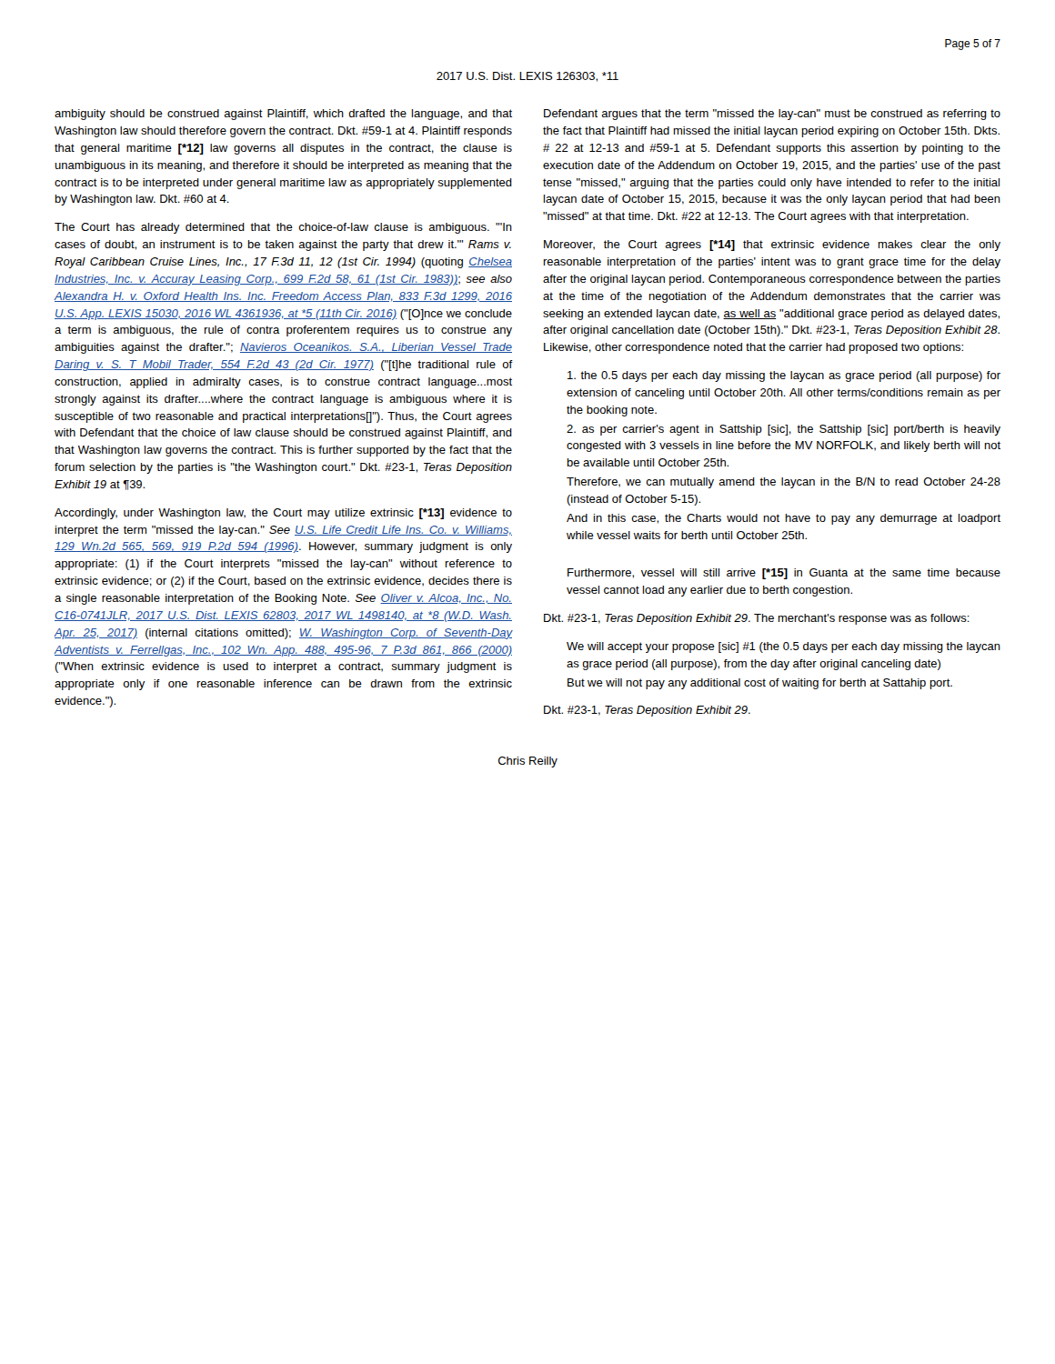Page 5 of 7
2017 U.S. Dist. LEXIS 126303, *11
ambiguity should be construed against Plaintiff, which drafted the language, and that Washington law should therefore govern the contract. Dkt. #59-1 at 4. Plaintiff responds that general maritime [*12] law governs all disputes in the contract, the clause is unambiguous in its meaning, and therefore it should be interpreted as meaning that the contract is to be interpreted under general maritime law as appropriately supplemented by Washington law. Dkt. #60 at 4.
The Court has already determined that the choice-of-law clause is ambiguous. "'In cases of doubt, an instrument is to be taken against the party that drew it.'" Rams v. Royal Caribbean Cruise Lines, Inc., 17 F.3d 11, 12 (1st Cir. 1994) (quoting Chelsea Industries, Inc. v. Accuray Leasing Corp., 699 F.2d 58, 61 (1st Cir. 1983)); see also Alexandra H. v. Oxford Health Ins. Inc. Freedom Access Plan, 833 F.3d 1299, 2016 U.S. App. LEXIS 15030, 2016 WL 4361936, at *5 (11th Cir. 2016) ("[O]nce we conclude a term is ambiguous, the rule of contra proferentem requires us to construe any ambiguities against the drafter."; Navieros Oceanikos. S.A., Liberian Vessel Trade Daring v. S. T Mobil Trader, 554 F.2d 43 (2d Cir. 1977) ("[t]he traditional rule of construction, applied in admiralty cases, is to construe contract language...most strongly against its drafter....where the contract language is ambiguous where it is susceptible of two reasonable and practical interpretations[]"). Thus, the Court agrees with Defendant that the choice of law clause should be construed against Plaintiff, and that Washington law governs the contract. This is further supported by the fact that the forum selection by the parties is "the Washington court." Dkt. #23-1, Teras Deposition Exhibit 19 at ¶39.
Accordingly, under Washington law, the Court may utilize extrinsic [*13] evidence to interpret the term "missed the lay-can." See U.S. Life Credit Life Ins. Co. v. Williams, 129 Wn.2d 565, 569, 919 P.2d 594 (1996). However, summary judgment is only appropriate: (1) if the Court interprets "missed the lay-can" without reference to extrinsic evidence; or (2) if the Court, based on the extrinsic evidence, decides there is a single reasonable interpretation of the Booking Note. See Oliver v. Alcoa, Inc., No. C16-0741JLR, 2017 U.S. Dist. LEXIS 62803, 2017 WL 1498140, at *8 (W.D. Wash. Apr. 25, 2017) (internal citations omitted); W. Washington Corp. of Seventh-Day Adventists v. Ferrellgas, Inc., 102 Wn. App. 488, 495-96, 7 P.3d 861, 866 (2000) ("When extrinsic evidence is used to interpret a contract, summary judgment is appropriate only if one reasonable inference can be drawn from the extrinsic evidence.").
Defendant argues that the term "missed the lay-can" must be construed as referring to the fact that Plaintiff had missed the initial laycan period expiring on October 15th. Dkts. # 22 at 12-13 and #59-1 at 5. Defendant supports this assertion by pointing to the execution date of the Addendum on October 19, 2015, and the parties' use of the past tense "missed," arguing that the parties could only have intended to refer to the initial laycan date of October 15, 2015, because it was the only laycan period that had been "missed" at that time. Dkt. #22 at 12-13. The Court agrees with that interpretation.
Moreover, the Court agrees [*14] that extrinsic evidence makes clear the only reasonable interpretation of the parties' intent was to grant grace time for the delay after the original laycan period. Contemporaneous correspondence between the parties at the time of the negotiation of the Addendum demonstrates that the carrier was seeking an extended laycan date, as well as "additional grace period as delayed dates, after original cancellation date (October 15th)." Dkt. #23-1, Teras Deposition Exhibit 28. Likewise, other correspondence noted that the carrier had proposed two options:
1. the 0.5 days per each day missing the laycan as grace period (all purpose) for extension of canceling until October 20th. All other terms/conditions remain as per the booking note.
2. as per carrier's agent in Sattship [sic], the Sattship [sic] port/berth is heavily congested with 3 vessels in line before the MV NORFOLK, and likely berth will not be available until October 25th.
Therefore, we can mutually amend the laycan in the B/N to read October 24-28 (instead of October 5-15).
And in this case, the Charts would not have to pay any demurrage at loadport while vessel waits for berth until October 25th.
Furthermore, vessel will still arrive [*15] in Guanta at the same time because vessel cannot load any earlier due to berth congestion.
Dkt. #23-1, Teras Deposition Exhibit 29. The merchant's response was as follows:
We will accept your propose [sic] #1 (the 0.5 days per each day missing the laycan as grace period (all purpose), from the day after original canceling date)
But we will not pay any additional cost of waiting for berth at Sattahip port.
Dkt. #23-1, Teras Deposition Exhibit 29.
Chris Reilly